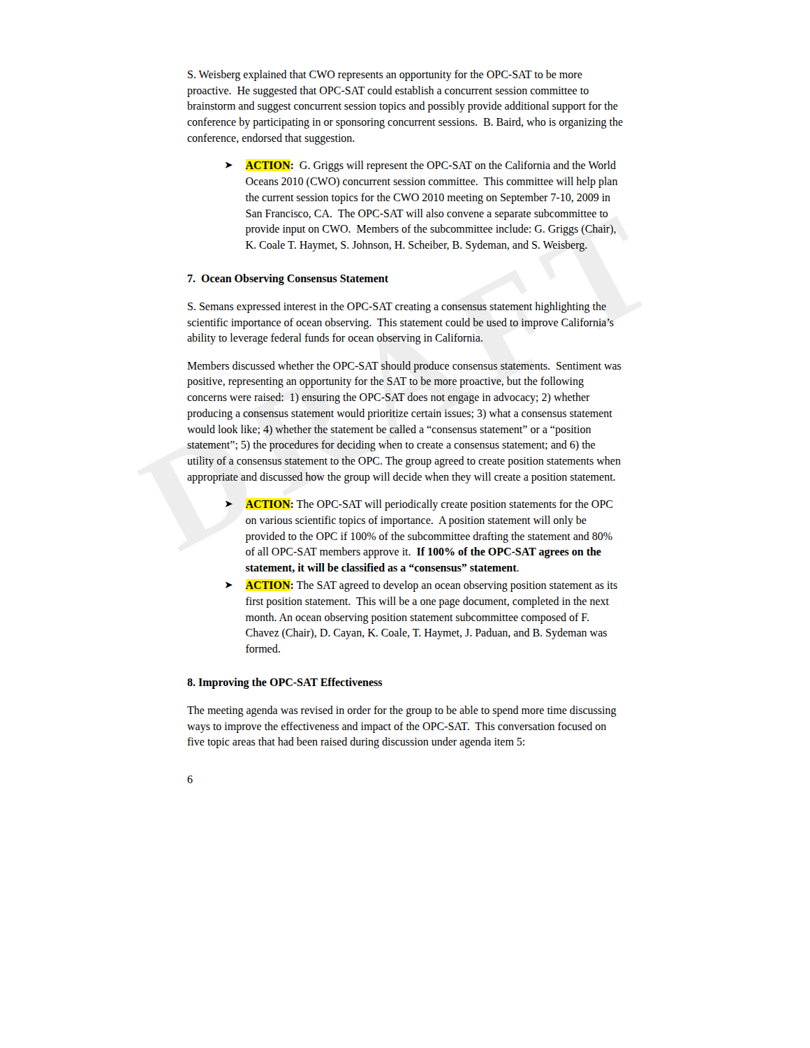DRAFT
S. Weisberg explained that CWO represents an opportunity for the OPC-SAT to be more proactive. He suggested that OPC-SAT could establish a concurrent session committee to brainstorm and suggest concurrent session topics and possibly provide additional support for the conference by participating in or sponsoring concurrent sessions. B. Baird, who is organizing the conference, endorsed that suggestion.
ACTION: G. Griggs will represent the OPC-SAT on the California and the World Oceans 2010 (CWO) concurrent session committee. This committee will help plan the current session topics for the CWO 2010 meeting on September 7-10, 2009 in San Francisco, CA. The OPC-SAT will also convene a separate subcommittee to provide input on CWO. Members of the subcommittee include: G. Griggs (Chair), K. Coale T. Haymet, S. Johnson, H. Scheiber, B. Sydeman, and S. Weisberg.
7. Ocean Observing Consensus Statement
S. Semans expressed interest in the OPC-SAT creating a consensus statement highlighting the scientific importance of ocean observing. This statement could be used to improve California’s ability to leverage federal funds for ocean observing in California.
Members discussed whether the OPC-SAT should produce consensus statements. Sentiment was positive, representing an opportunity for the SAT to be more proactive, but the following concerns were raised: 1) ensuring the OPC-SAT does not engage in advocacy; 2) whether producing a consensus statement would prioritize certain issues; 3) what a consensus statement would look like; 4) whether the statement be called a “consensus statement” or a “position statement”; 5) the procedures for deciding when to create a consensus statement; and 6) the utility of a consensus statement to the OPC. The group agreed to create position statements when appropriate and discussed how the group will decide when they will create a position statement.
ACTION: The OPC-SAT will periodically create position statements for the OPC on various scientific topics of importance. A position statement will only be provided to the OPC if 100% of the subcommittee drafting the statement and 80% of all OPC-SAT members approve it. If 100% of the OPC-SAT agrees on the statement, it will be classified as a “consensus” statement.
ACTION: The SAT agreed to develop an ocean observing position statement as its first position statement. This will be a one page document, completed in the next month. An ocean observing position statement subcommittee composed of F. Chavez (Chair), D. Cayan, K. Coale, T. Haymet, J. Paduan, and B. Sydeman was formed.
8. Improving the OPC-SAT Effectiveness
The meeting agenda was revised in order for the group to be able to spend more time discussing ways to improve the effectiveness and impact of the OPC-SAT. This conversation focused on five topic areas that had been raised during discussion under agenda item 5:
6